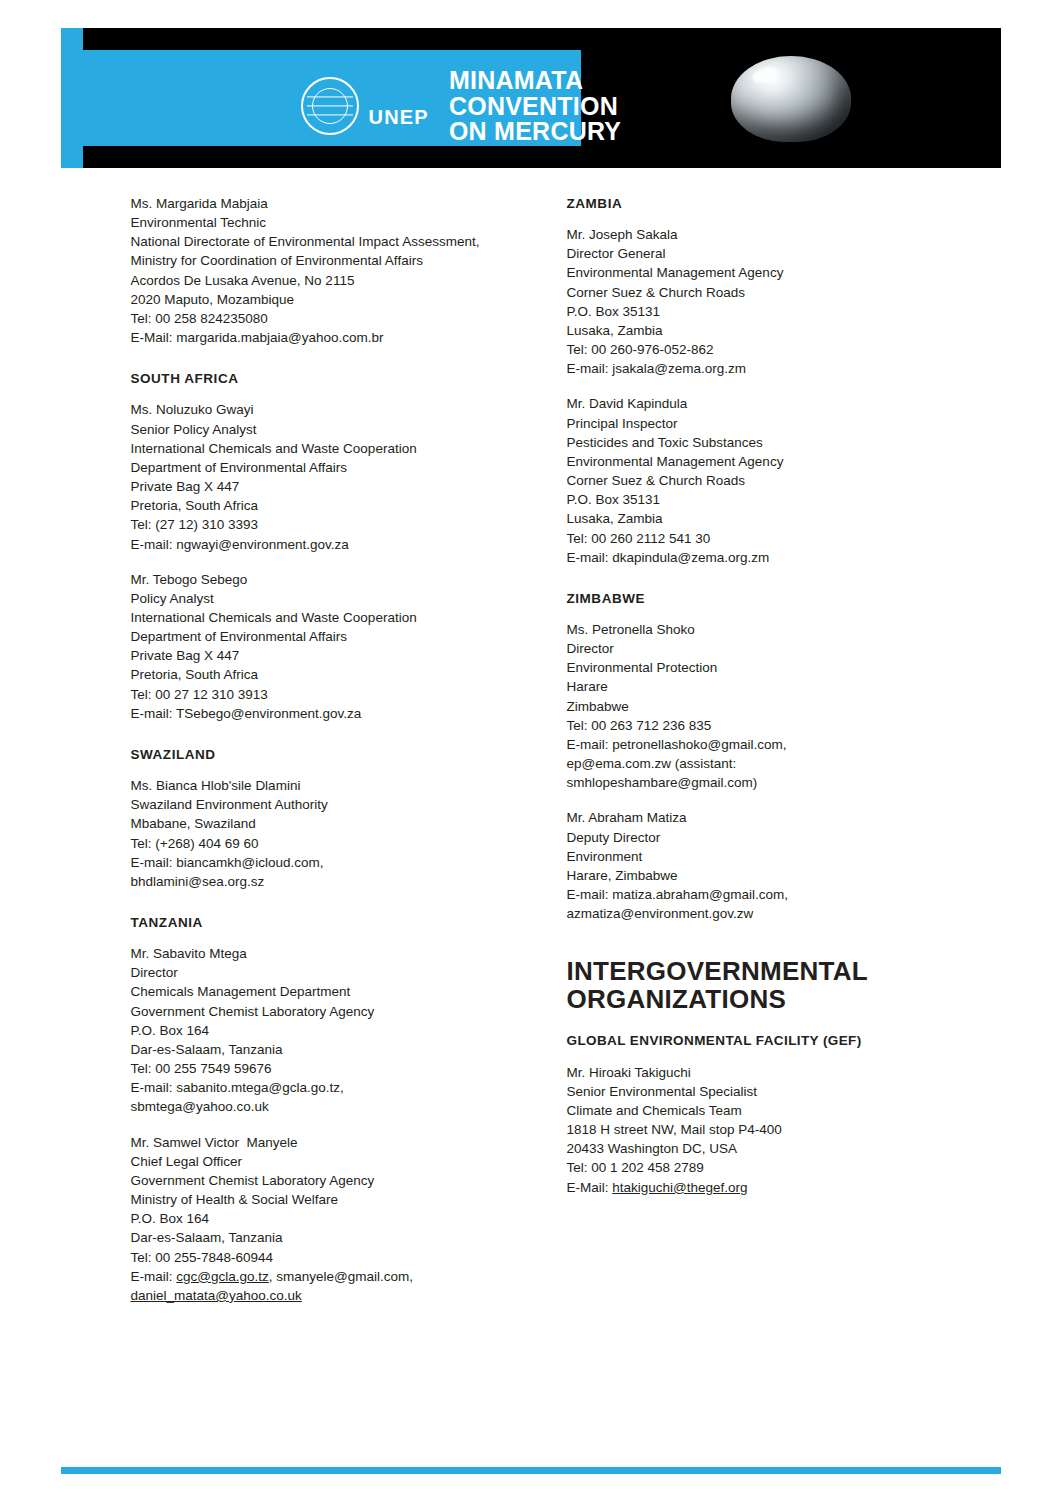UNEP
Minamata Convention on Mercury
Ms. Margarida Mabjaia
Environmental Technic
National Directorate of Environmental Impact Assessment, Ministry for Coordination of Environmental Affairs
Acordos De Lusaka Avenue, No 2115
2020 Maputo, Mozambique
Tel: 00 258 824235080
E-Mail: margarida.mabjaia@yahoo.com.br
South Africa
Ms. Noluzuko Gwayi
Senior Policy Analyst
International Chemicals and Waste Cooperation
Department of Environmental Affairs
Private Bag X 447
Pretoria, South Africa
Tel: (27 12) 310 3393
E-mail: ngwayi@environment.gov.za
Mr. Tebogo Sebego
Policy Analyst
International Chemicals and Waste Cooperation
Department of Environmental Affairs
Private Bag X 447
Pretoria, South Africa
Tel: 00 27 12 310 3913
E-mail: TSebego@environment.gov.za
Swaziland
Ms. Bianca Hlob'sile Dlamini
Swaziland Environment Authority
Mbabane, Swaziland
Tel: (+268) 404 69 60
E-mail: biancamkh@icloud.com,
bhdlamini@sea.org.sz
Tanzania
Mr. Sabavito Mtega
Director
Chemicals Management Department
Government Chemist Laboratory Agency
P.O. Box 164
Dar-es-Salaam, Tanzania
Tel: 00 255 7549 59676
E-mail: sabanito.mtega@gcla.go.tz,
sbmtega@yahoo.co.uk
Mr. Samwel Victor Manyele
Chief Legal Officer
Government Chemist Laboratory Agency
Ministry of Health & Social Welfare
P.O. Box 164
Dar-es-Salaam, Tanzania
Tel: 00 255-7848-60944
E-mail: cgc@gcla.go.tz, smanyele@gmail.com,
daniel_matata@yahoo.co.uk
Zambia
Mr. Joseph Sakala
Director General
Environmental Management Agency
Corner Suez & Church Roads
P.O. Box 35131
Lusaka, Zambia
Tel: 00 260-976-052-862
E-mail: jsakala@zema.org.zm
Mr. David Kapindula
Principal Inspector
Pesticides and Toxic Substances
Environmental Management Agency
Corner Suez & Church Roads
P.O. Box 35131
Lusaka, Zambia
Tel: 00 260 2112 541 30
E-mail: dkapindula@zema.org.zm
Zimbabwe
Ms. Petronella Shoko
Director
Environmental Protection
Harare
Zimbabwe
Tel: 00 263 712 236 835
E-mail: petronellashoko@gmail.com,
ep@ema.com.zw (assistant:
smhlopeshambare@gmail.com)
Mr. Abraham Matiza
Deputy Director
Environment
Harare, Zimbabwe
E-mail: matiza.abraham@gmail.com,
azmatiza@environment.gov.zw
Intergovernmental
Organizations
Global Environmental Facility (GEF)
Mr. Hiroaki Takiguchi
Senior Environmental Specialist
Climate and Chemicals Team
1818 H street NW, Mail stop P4-400
20433 Washington DC, USA
Tel: 00 1 202 458 2789
E-Mail: htakiguchi@thegef.org